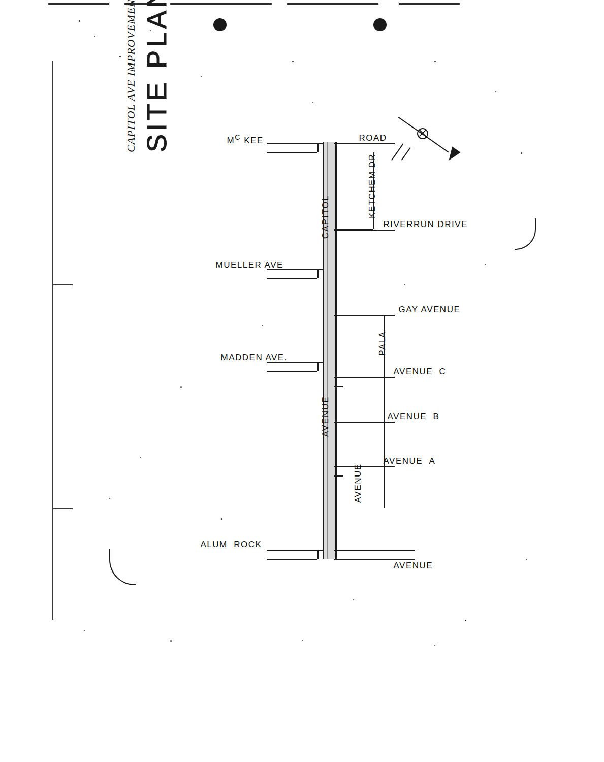CAPITOL AVE IMPROVEMENT – ULTIMATE PHASE
SITE PLAN
CAPITOL
AVENUE
MC KEE
ROAD
KETCHEM DR
RIVERRUN DRIVE
MUELLER AVE
GAY AVENUE
PALA
AVENUE
MADDEN AVE.
AVENUE C
AVENUE B
AVENUE A
ALUM ROCK
AVENUE